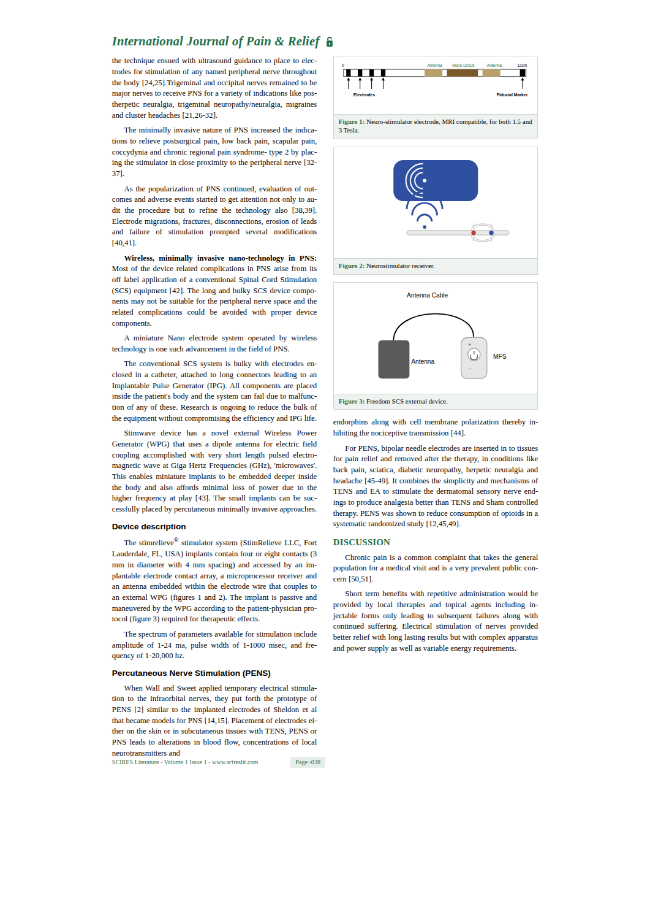International Journal of Pain & Relief
the technique ensued with ultrasound guidance to place to electrodes for stimulation of any named peripheral nerve throughout the body [24,25].Trigeminal and occipital nerves remained to be major nerves to receive PNS for a variety of indications like postherpetic neuralgia, trigeminal neuropathy/neuralgia, migraines and cluster headaches [21,26-32].
The minimally invasive nature of PNS increased the indications to relieve postsurgical pain, low back pain, scapular pain, coccydynia and chronic regional pain syndrome- type 2 by placing the stimulator in close proximity to the peripheral nerve [32-37].
As the popularization of PNS continued, evaluation of outcomes and adverse events started to get attention not only to audit the procedure but to refine the technology also [38,39]. Electrode migrations, fractures, disconnections, erosion of leads and failure of stimulation prompted several modifications [40,41].
Wireless, minimally invasive nano-technology in PNS: Most of the device related complications in PNS arise from its off label application of a conventional Spinal Cord Stimulation (SCS) equipment [42]. The long and bulky SCS device components may not be suitable for the peripheral nerve space and the related complications could be avoided with proper device components.
A miniature Nano electrode system operated by wireless technology is one such advancement in the field of PNS.
The conventional SCS system is bulky with electrodes enclosed in a catheter, attached to long connectors leading to an Implantable Pulse Generator (IPG). All components are placed inside the patient's body and the system can fail due to malfunction of any of these. Research is ongoing to reduce the bulk of the equipment without compromising the efficiency and IPG life.
Stimwave device has a novel external Wireless Power Generator (WPG) that uses a dipole antenna for electric field coupling accomplished with very short length pulsed electromagnetic wave at Giga Hertz Frequencies (GHz), 'microwaves'. This enables miniature implants to be embedded deeper inside the body and also affords minimal loss of power due to the higher frequency at play [43]. The small implants can be successfully placed by percutaneous minimally invasive approaches.
Device description
The stimrelieve® stimulator system (StimRelieve LLC, Fort Lauderdale, FL, USA) implants contain four or eight contacts (3 mm in diameter with 4 mm spacing) and accessed by an implantable electrode contact array, a microprocessor receiver and an antenna embedded within the electrode wire that couples to an external WPG (figures 1 and 2). The implant is passive and maneuvered by the WPG according to the patient-physician protocol (figure 3) required for therapeutic effects.
The spectrum of parameters available for stimulation include amplitude of 1-24 ma, pulse width of 1-1000 msec, and frequency of 1-20,000 hz.
Percutaneous Nerve Stimulation (PENS)
When Wall and Sweet applied temporary electrical stimulation to the infraorbital nerves, they put forth the prototype of PENS [2] similar to the implanted electrodes of Sheldon et al that became models for PNS [14,15]. Placement of electrodes either on the skin or in subcutaneous tissues with TENS, PENS or PNS leads to alterations in blood flow, concentrations of local neurotransmitters and
0 12cm Antenna Micro Circuit Antenna Electrodes Fiducial Marker
Figure 1: Neuro-stimulator electrode, MRI compatible, for both 1.5 and 3 Tesla.
Figure 2: Neurostimulator receiver.
Antenna Cable Antenna + − MFS
Figure 3: Freedom SCS external device.
endorphins along with cell membrane polarization thereby inhibiting the nociceptive transmission [44].
For PENS, bipolar needle electrodes are inserted in to tissues for pain relief and removed after the therapy, in conditions like back pain, sciatica, diabetic neuropathy, herpetic neuralgia and headache [45-49]. It combines the simplicity and mechanisms of TENS and EA to stimulate the dermatomal sensory nerve endings to produce analgesia better than TENS and Sham controlled therapy. PENS was shown to reduce consumption of opioids in a systematic randomized study [12,45,49].
Discussion
Chronic pain is a common complaint that takes the general population for a medical visit and is a very prevalent public concern [50,51].
Short term benefits with repetitive administration would be provided by local therapies and topical agents including injectable forms only leading to subsequent failures along with continued suffering. Electrical stimulation of nerves provided better relief with long lasting results but with complex apparatus and power supply as well as variable energy requirements.
SCIRES Literature - Volume 1 Issue 1 - www.scireslit.com
Page -038